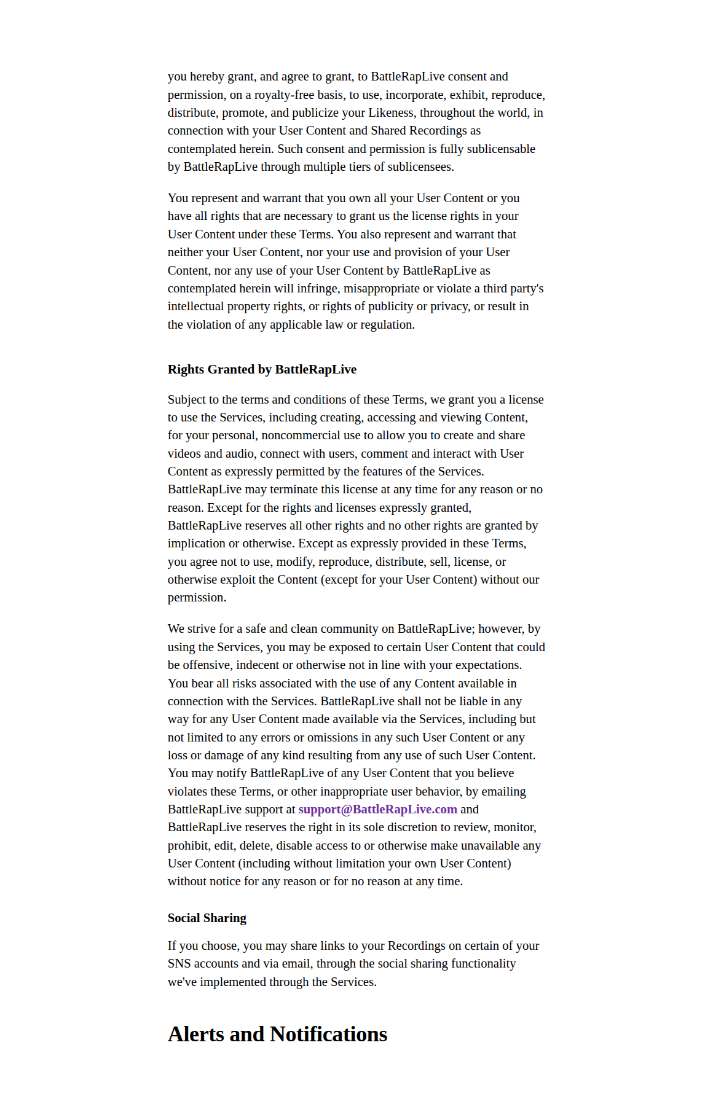you hereby grant, and agree to grant, to BattleRapLive consent and permission, on a royalty-free basis, to use, incorporate, exhibit, reproduce, distribute, promote, and publicize your Likeness, throughout the world, in connection with your User Content and Shared Recordings as contemplated herein. Such consent and permission is fully sublicensable by BattleRapLive through multiple tiers of sublicensees.
You represent and warrant that you own all your User Content or you have all rights that are necessary to grant us the license rights in your User Content under these Terms. You also represent and warrant that neither your User Content, nor your use and provision of your User Content, nor any use of your User Content by BattleRapLive as contemplated herein will infringe, misappropriate or violate a third party's intellectual property rights, or rights of publicity or privacy, or result in the violation of any applicable law or regulation.
Rights Granted by BattleRapLive
Subject to the terms and conditions of these Terms, we grant you a license to use the Services, including creating, accessing and viewing Content, for your personal, noncommercial use to allow you to create and share videos and audio, connect with users, comment and interact with User Content as expressly permitted by the features of the Services. BattleRapLive may terminate this license at any time for any reason or no reason. Except for the rights and licenses expressly granted, BattleRapLive reserves all other rights and no other rights are granted by implication or otherwise. Except as expressly provided in these Terms, you agree not to use, modify, reproduce, distribute, sell, license, or otherwise exploit the Content (except for your User Content) without our permission.
We strive for a safe and clean community on BattleRapLive; however, by using the Services, you may be exposed to certain User Content that could be offensive, indecent or otherwise not in line with your expectations. You bear all risks associated with the use of any Content available in connection with the Services. BattleRapLive shall not be liable in any way for any User Content made available via the Services, including but not limited to any errors or omissions in any such User Content or any loss or damage of any kind resulting from any use of such User Content. You may notify BattleRapLive of any User Content that you believe violates these Terms, or other inappropriate user behavior, by emailing BattleRapLive support at support@BattleRapLive.com and BattleRapLive reserves the right in its sole discretion to review, monitor, prohibit, edit, delete, disable access to or otherwise make unavailable any User Content (including without limitation your own User Content) without notice for any reason or for no reason at any time.
Social Sharing
If you choose, you may share links to your Recordings on certain of your SNS accounts and via email, through the social sharing functionality we've implemented through the Services.
Alerts and Notifications